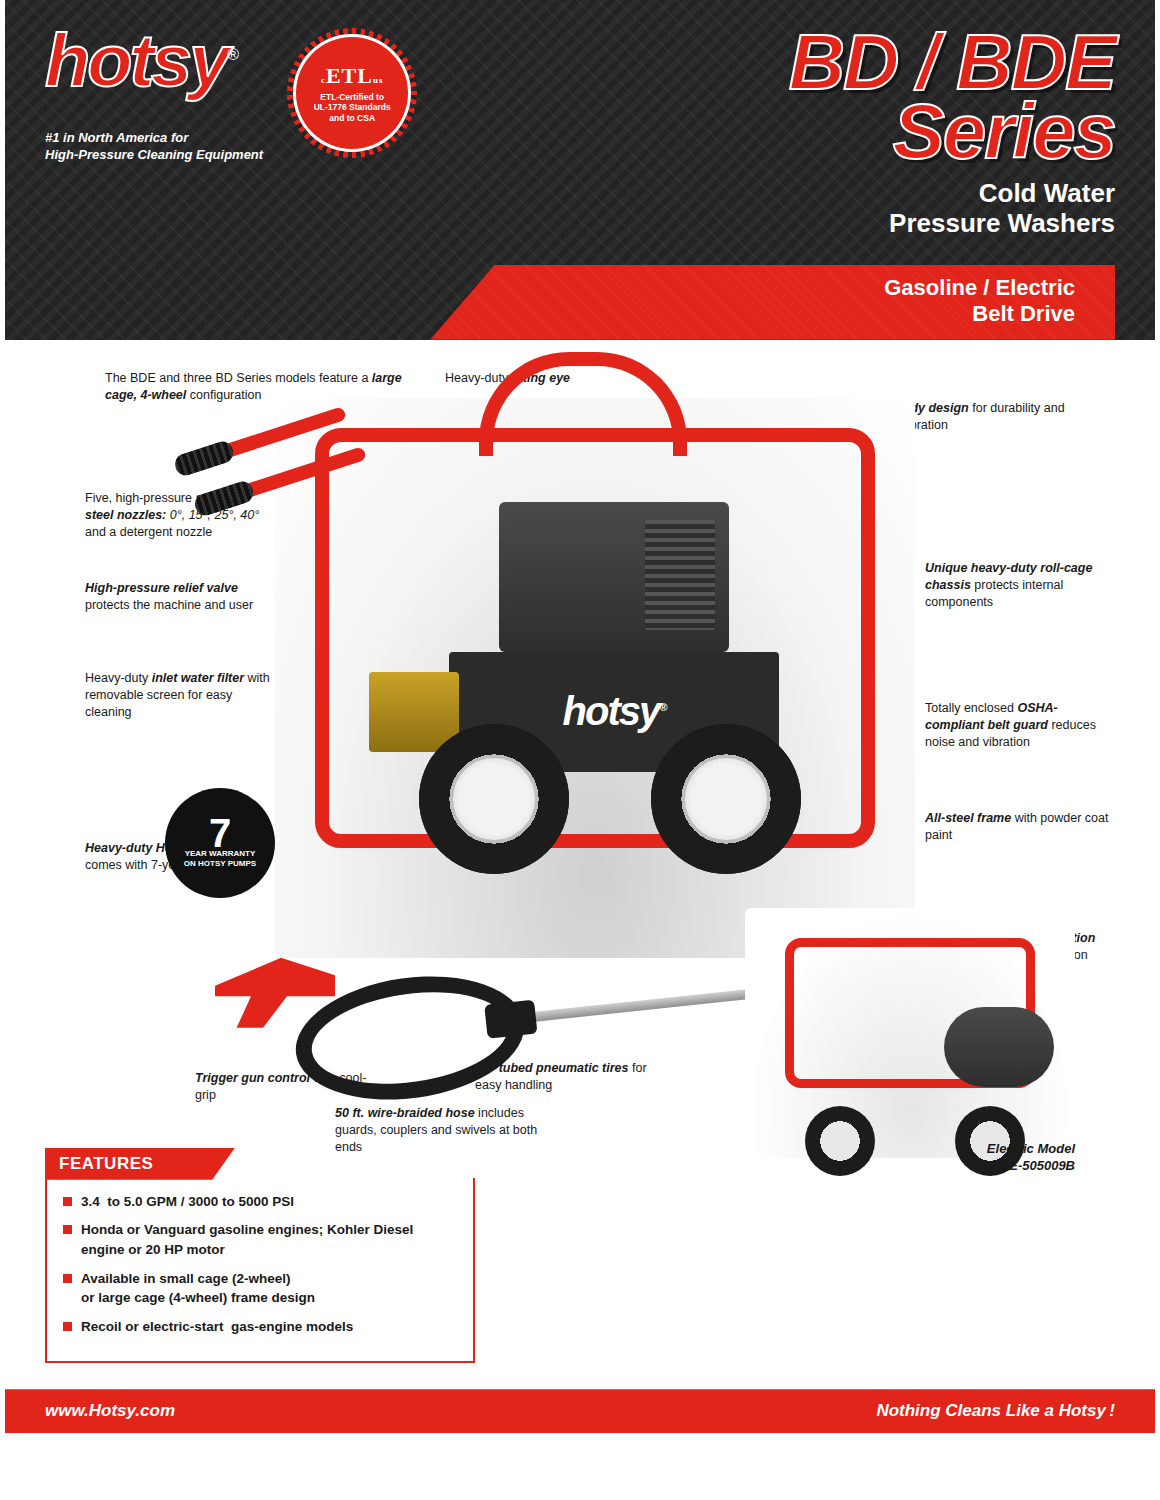hotsy®
#1 in North America for
High-Pressure Cleaning Equipment
c ETLus
ETL-Certified to
UL-1776 Standards
and to CSA
BD / BDE
Series
Cold Water
Pressure Washers
Gasoline / Electric Belt Drive
The BDE and three BD Series models feature a large cage, 4-wheel configuration
Five, high-pressure stainless steel nozzles: 0°, 15°, 25°, 40° and a detergent nozzle
High-pressure relief valve protects the machine and user
Heavy-duty inlet water filter with removable screen for easy cleaning
Heavy-duty Hotsy Triplex pump comes with 7-year warranty
Trigger gun control with cool-grip
50 ft. wire-braided hose includes guards, couplers and swivels at both ends
13” tubed pneumatic tires for easy handling
Heavy-duty lifting eye
Choice of Honda, Vanguard or Kohler engines or Baldor motor
Unibody design for durability and less vibration
Unique heavy-duty roll-cage chassis protects internal components
Totally enclosed OSHA-compliant belt guard reduces noise and vibration
All-steel frame with powder coat paint
Downstream detergent injection allows remote detergent injection
hotsy®
7
YEAR WARRANTY
ON HOTSY PUMPS
Electric Model
BDE-505009B
FEATURES
3.4 to 5.0 GPM / 3000 to 5000 PSI
Honda or Vanguard gasoline engines; Kohler Diesel engine or 20 HP motor
Available in small cage (2-wheel)
or large cage (4-wheel) frame design
Recoil or electric-start gas-engine models
www.Hotsy.com Nothing Cleans Like a Hotsy !